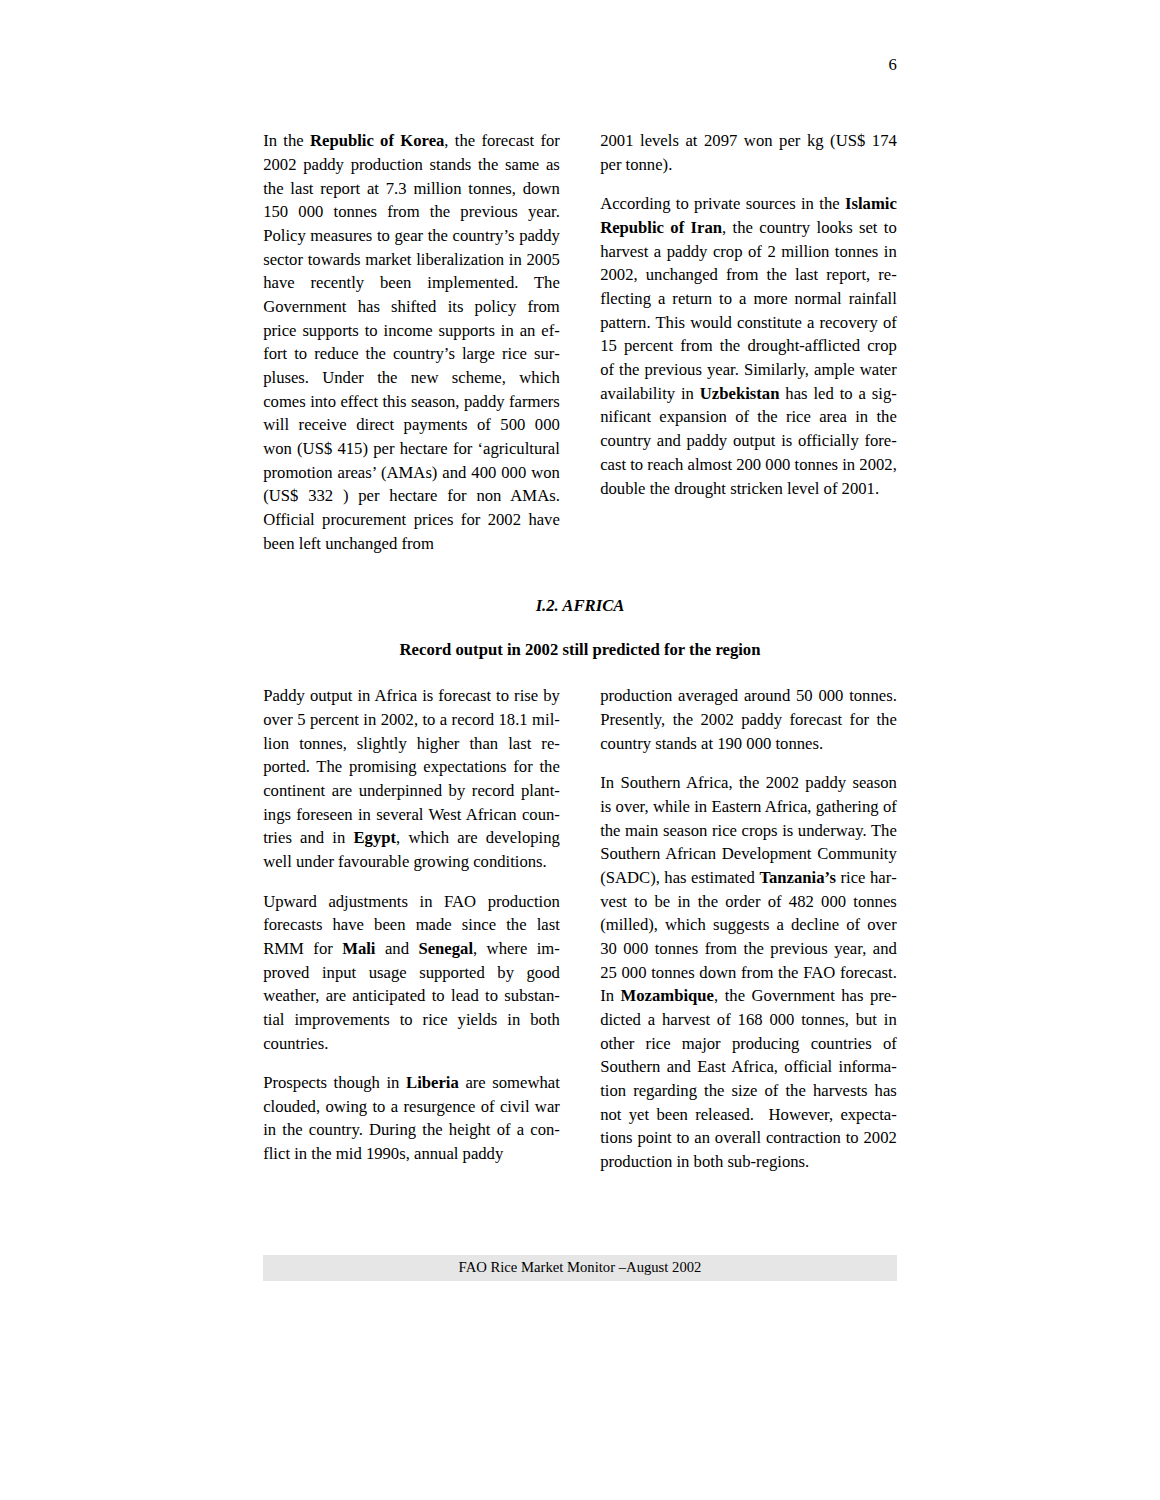6
In the Republic of Korea, the forecast for 2002 paddy production stands the same as the last report at 7.3 million tonnes, down 150 000 tonnes from the previous year. Policy measures to gear the country’s paddy sector towards market liberalization in 2005 have recently been implemented. The Government has shifted its policy from price supports to income supports in an effort to reduce the country’s large rice surpluses. Under the new scheme, which comes into effect this season, paddy farmers will receive direct payments of 500 000 won (US$ 415) per hectare for ‘agricultural promotion areas’ (AMAs) and 400 000 won (US$ 332 ) per hectare for non AMAs. Official procurement prices for 2002 have been left unchanged from
2001 levels at 2097 won per kg (US$ 174 per tonne).
According to private sources in the Islamic Republic of Iran, the country looks set to harvest a paddy crop of 2 million tonnes in 2002, unchanged from the last report, reflecting a return to a more normal rainfall pattern. This would constitute a recovery of 15 percent from the drought-afflicted crop of the previous year. Similarly, ample water availability in Uzbekistan has led to a significant expansion of the rice area in the country and paddy output is officially forecast to reach almost 200 000 tonnes in 2002, double the drought stricken level of 2001.
I.2. AFRICA
Record output in 2002 still predicted for the region
Paddy output in Africa is forecast to rise by over 5 percent in 2002, to a record 18.1 million tonnes, slightly higher than last reported. The promising expectations for the continent are underpinned by record plantings foreseen in several West African countries and in Egypt, which are developing well under favourable growing conditions.
Upward adjustments in FAO production forecasts have been made since the last RMM for Mali and Senegal, where improved input usage supported by good weather, are anticipated to lead to substantial improvements to rice yields in both countries.
Prospects though in Liberia are somewhat clouded, owing to a resurgence of civil war in the country. During the height of a conflict in the mid 1990s, annual paddy
production averaged around 50 000 tonnes. Presently, the 2002 paddy forecast for the country stands at 190 000 tonnes.
In Southern Africa, the 2002 paddy season is over, while in Eastern Africa, gathering of the main season rice crops is underway. The Southern African Development Community (SADC), has estimated Tanzania’s rice harvest to be in the order of 482 000 tonnes (milled), which suggests a decline of over 30 000 tonnes from the previous year, and 25 000 tonnes down from the FAO forecast. In Mozambique, the Government has predicted a harvest of 168 000 tonnes, but in other rice major producing countries of Southern and East Africa, official information regarding the size of the harvests has not yet been released. However, expectations point to an overall contraction to 2002 production in both sub-regions.
FAO Rice Market Monitor –August 2002